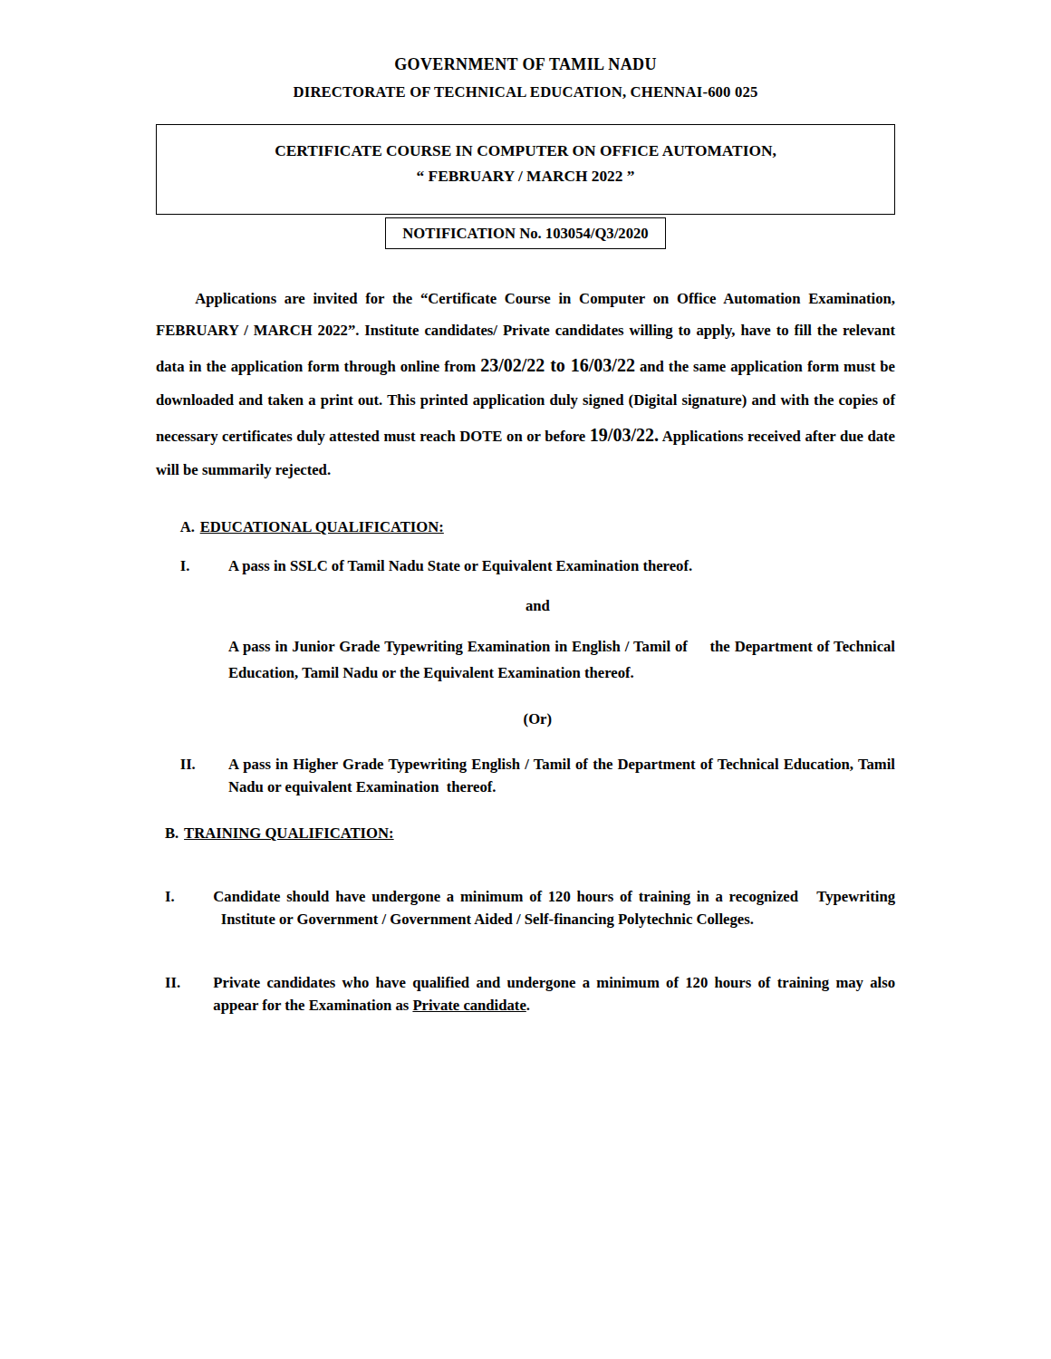GOVERNMENT OF TAMIL NADU
DIRECTORATE OF TECHNICAL EDUCATION, CHENNAI-600 025
CERTIFICATE COURSE IN COMPUTER ON OFFICE AUTOMATION,
“ FEBRUARY / MARCH 2022 ”
NOTIFICATION No. 103054/Q3/2020
Applications are invited for the “Certificate Course in Computer on Office Automation Examination, FEBRUARY / MARCH 2022”. Institute candidates/ Private candidates willing to apply, have to fill the relevant data in the application form through online from 23/02/22 to 16/03/22 and the same application form must be downloaded and taken a print out. This printed application duly signed (Digital signature) and with the copies of necessary certificates duly attested must reach DOTE on or before 19/03/22. Applications received after due date will be summarily rejected.
A. EDUCATIONAL QUALIFICATION:
I. A pass in SSLC of Tamil Nadu State or Equivalent Examination thereof.
and
A pass in Junior Grade Typewriting Examination in English / Tamil of the Department of Technical Education, Tamil Nadu or the Equivalent Examination thereof.
(Or)
II. A pass in Higher Grade Typewriting English / Tamil of the Department of Technical Education, Tamil Nadu or equivalent Examination thereof.
B. TRAINING QUALIFICATION:
I. Candidate should have undergone a minimum of 120 hours of training in a recognized Typewriting Institute or Government / Government Aided / Self-financing Polytechnic Colleges.
II. Private candidates who have qualified and undergone a minimum of 120 hours of training may also appear for the Examination as Private candidate.